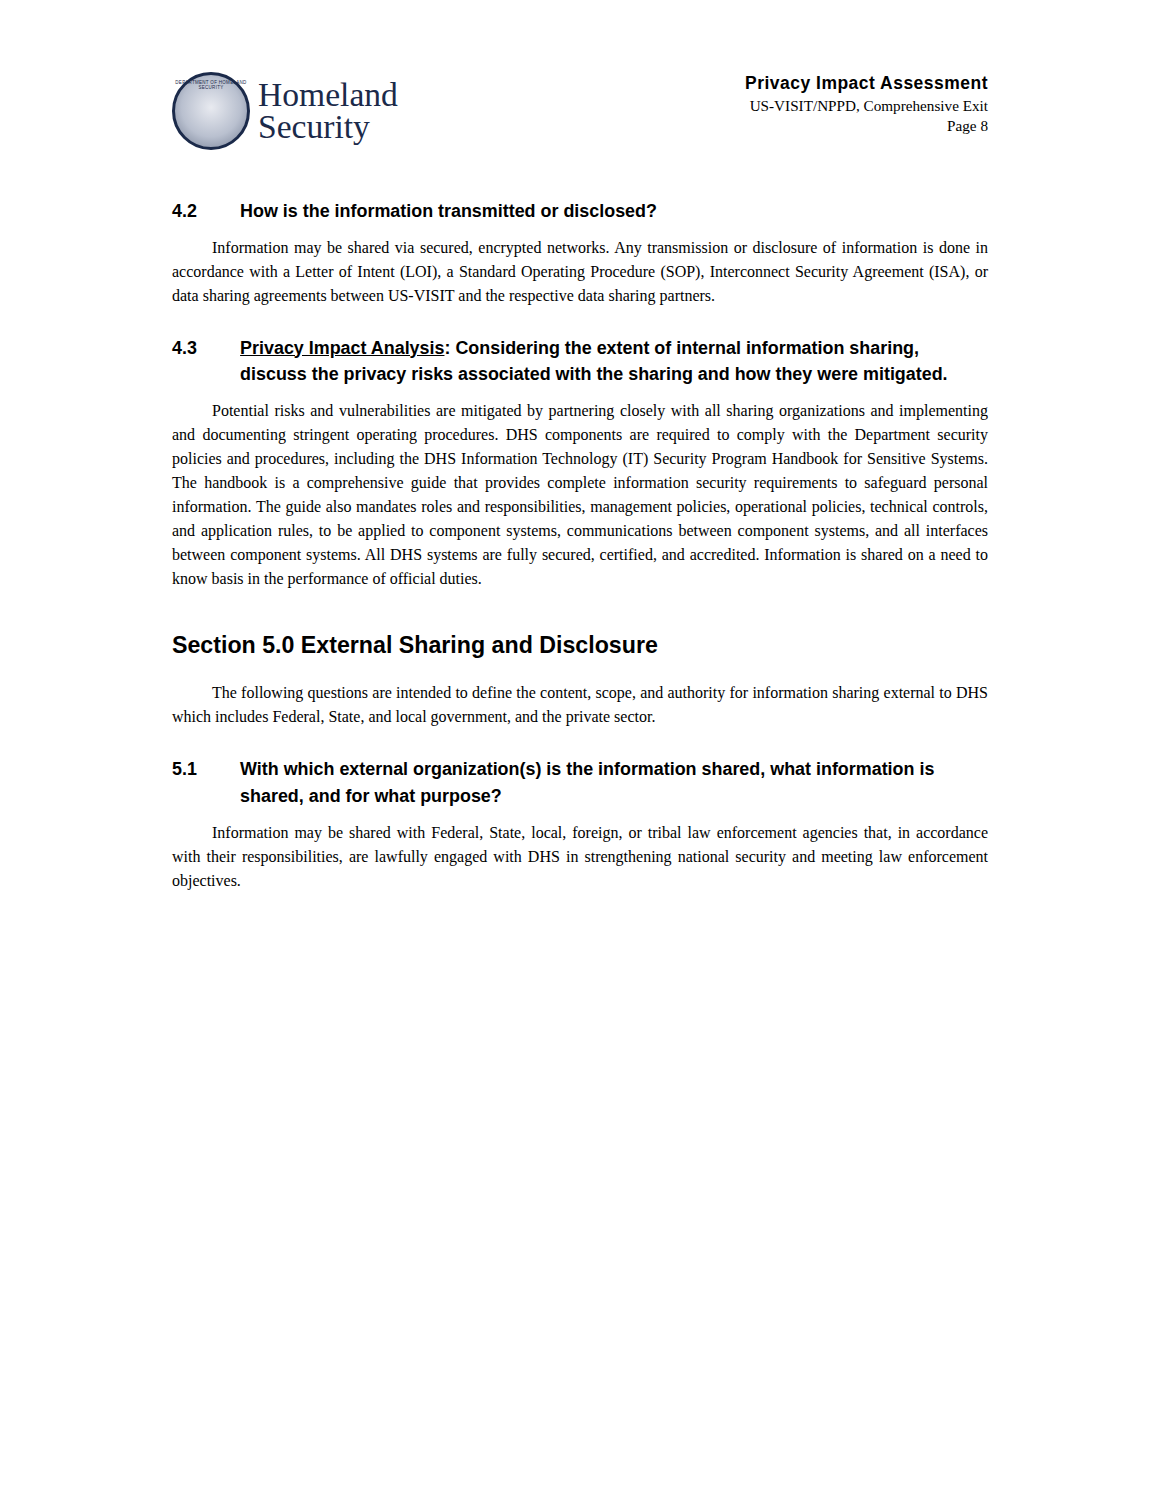Homeland Security
Privacy Impact Assessment
US-VISIT/NPPD, Comprehensive Exit
Page 8
4.2 How is the information transmitted or disclosed?
Information may be shared via secured, encrypted networks. Any transmission or disclosure of information is done in accordance with a Letter of Intent (LOI), a Standard Operating Procedure (SOP), Interconnect Security Agreement (ISA), or data sharing agreements between US-VISIT and the respective data sharing partners.
4.3 Privacy Impact Analysis: Considering the extent of internal information sharing, discuss the privacy risks associated with the sharing and how they were mitigated.
Potential risks and vulnerabilities are mitigated by partnering closely with all sharing organizations and implementing and documenting stringent operating procedures. DHS components are required to comply with the Department security policies and procedures, including the DHS Information Technology (IT) Security Program Handbook for Sensitive Systems. The handbook is a comprehensive guide that provides complete information security requirements to safeguard personal information. The guide also mandates roles and responsibilities, management policies, operational policies, technical controls, and application rules, to be applied to component systems, communications between component systems, and all interfaces between component systems. All DHS systems are fully secured, certified, and accredited. Information is shared on a need to know basis in the performance of official duties.
Section 5.0 External Sharing and Disclosure
The following questions are intended to define the content, scope, and authority for information sharing external to DHS which includes Federal, State, and local government, and the private sector.
5.1 With which external organization(s) is the information shared, what information is shared, and for what purpose?
Information may be shared with Federal, State, local, foreign, or tribal law enforcement agencies that, in accordance with their responsibilities, are lawfully engaged with DHS in strengthening national security and meeting law enforcement objectives.